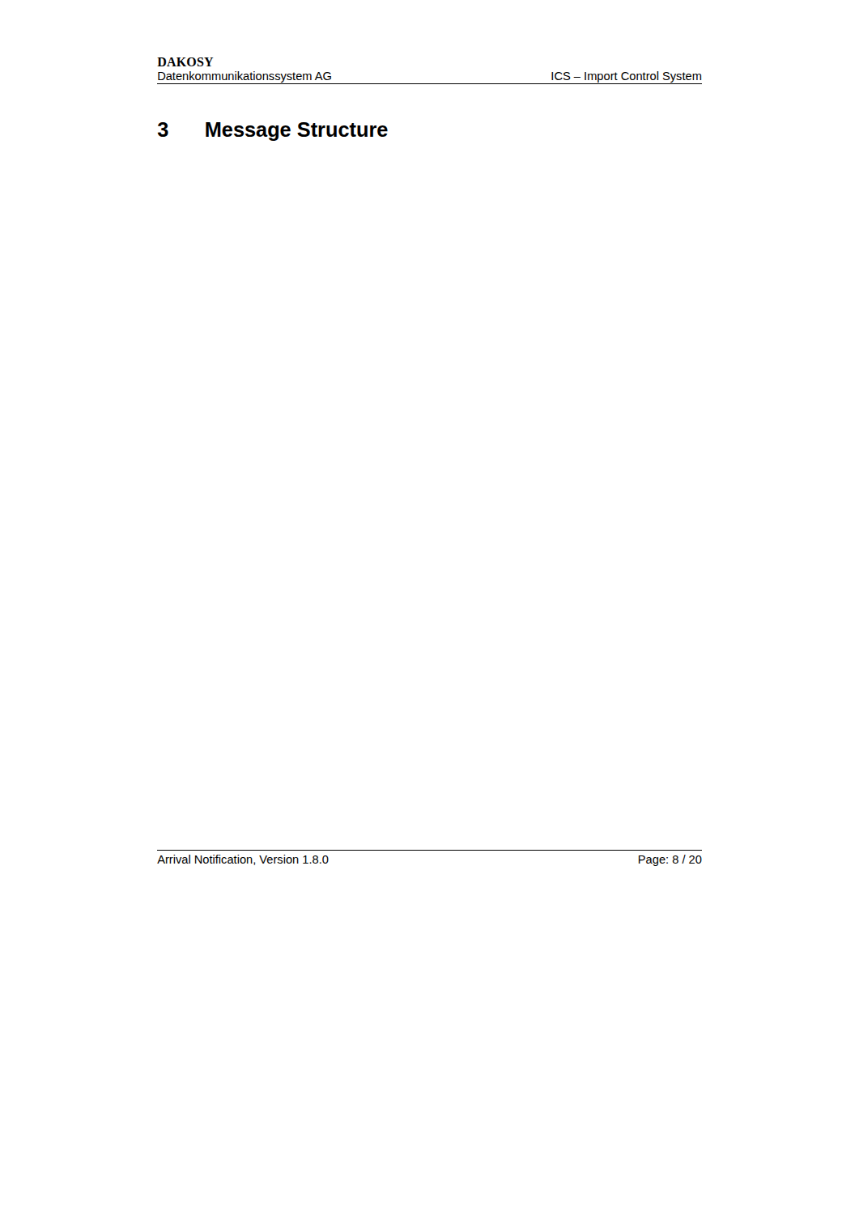DAKOSY
Datenkommunikationssystem AG
ICS – Import Control System
3 Message Structure
Arrival Notification, Version 1.8.0
Page: 8 / 20